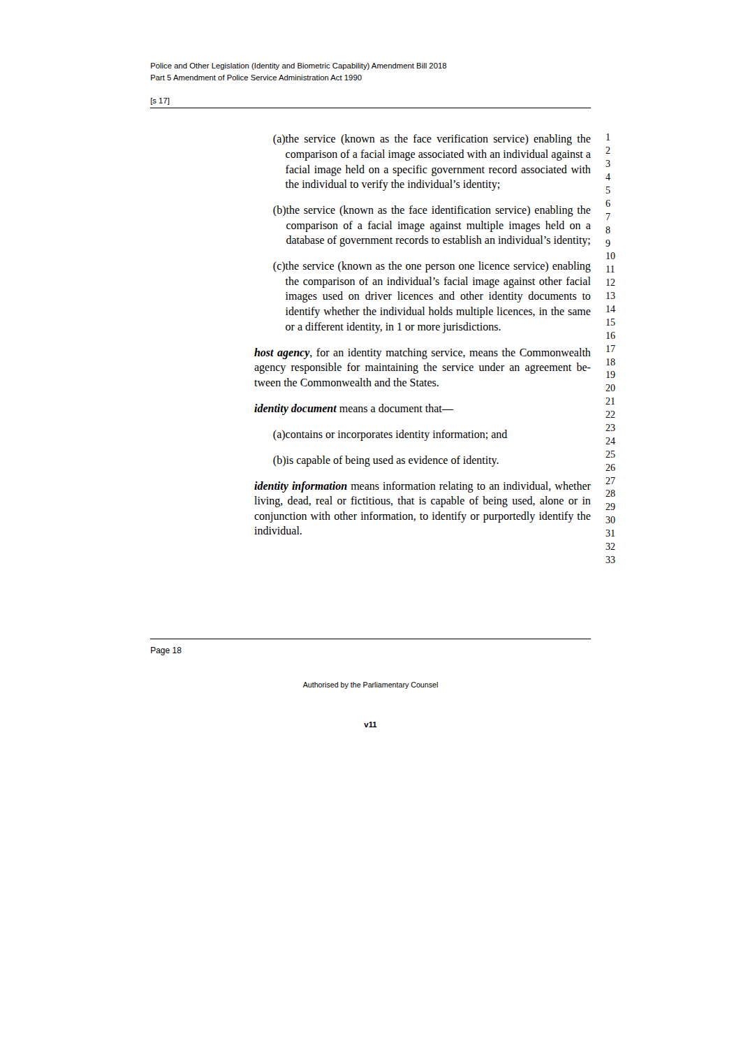Police and Other Legislation (Identity and Biometric Capability) Amendment Bill 2018 Part 5 Amendment of Police Service Administration Act 1990
[s 17]
123456 7891011 1213141516171819 20212223 24 2526 2728 2930313233
(a)
the service (known as the face verification service) enabling the comparison of a facial image associated with an individual against a facial image held on a specific government record associated with the individual to verify the individual’s identity;
(b)
the service (known as the face identification service) enabling the comparison of a facial image against multiple images held on a database of government records to establish an individual’s identity;
(c)
the service (known as the one person one licence service) enabling the comparison of an individual’s facial image against other facial images used on driver licences and other identity documents to identify whether the individual holds multiple licences, in the same or a different identity, in 1 or more jurisdictions.
host agency, for an identity matching service, means the Commonwealth agency responsible for maintaining the service under an agreement between the Commonwealth and the States.
identity document means a document that—
(a)
contains or incorporates identity information; and
(b)
is capable of being used as evidence of identity.
identity information means information relating to an individual, whether living, dead, real or fictitious, that is capable of being used, alone or in conjunction with other information, to identify or purportedly identify the individual.
Page 18
Authorised by the Parliamentary Counsel
v11